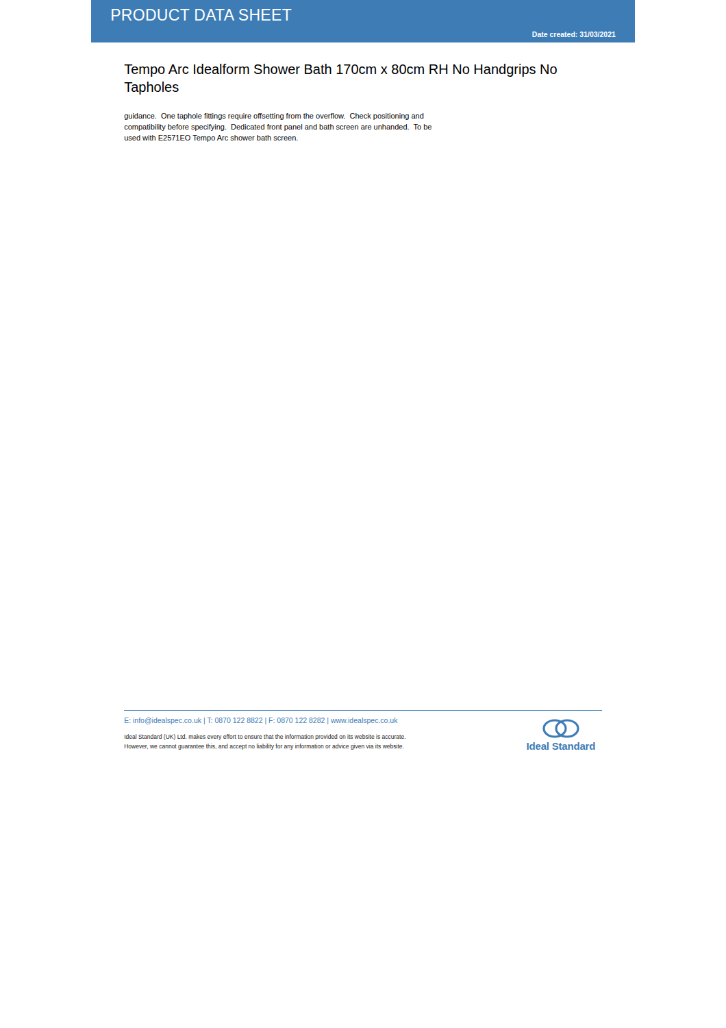PRODUCT DATA SHEET
Date created: 31/03/2021
Tempo Arc Idealform Shower Bath 170cm x 80cm RH No Handgrips No Tapholes
guidance. One taphole fittings require offsetting from the overflow. Check positioning and compatibility before specifying. Dedicated front panel and bath screen are unhanded. To be used with E2571EO Tempo Arc shower bath screen.
E: info@idealspec.co.uk | T: 0870 122 8822 | F: 0870 122 8282 | www.idealspec.co.uk
Ideal Standard (UK) Ltd. makes every effort to ensure that the information provided on its website is accurate.
However, we cannot guarantee this, and accept no liability for any information or advice given via its website.
Ideal Standard